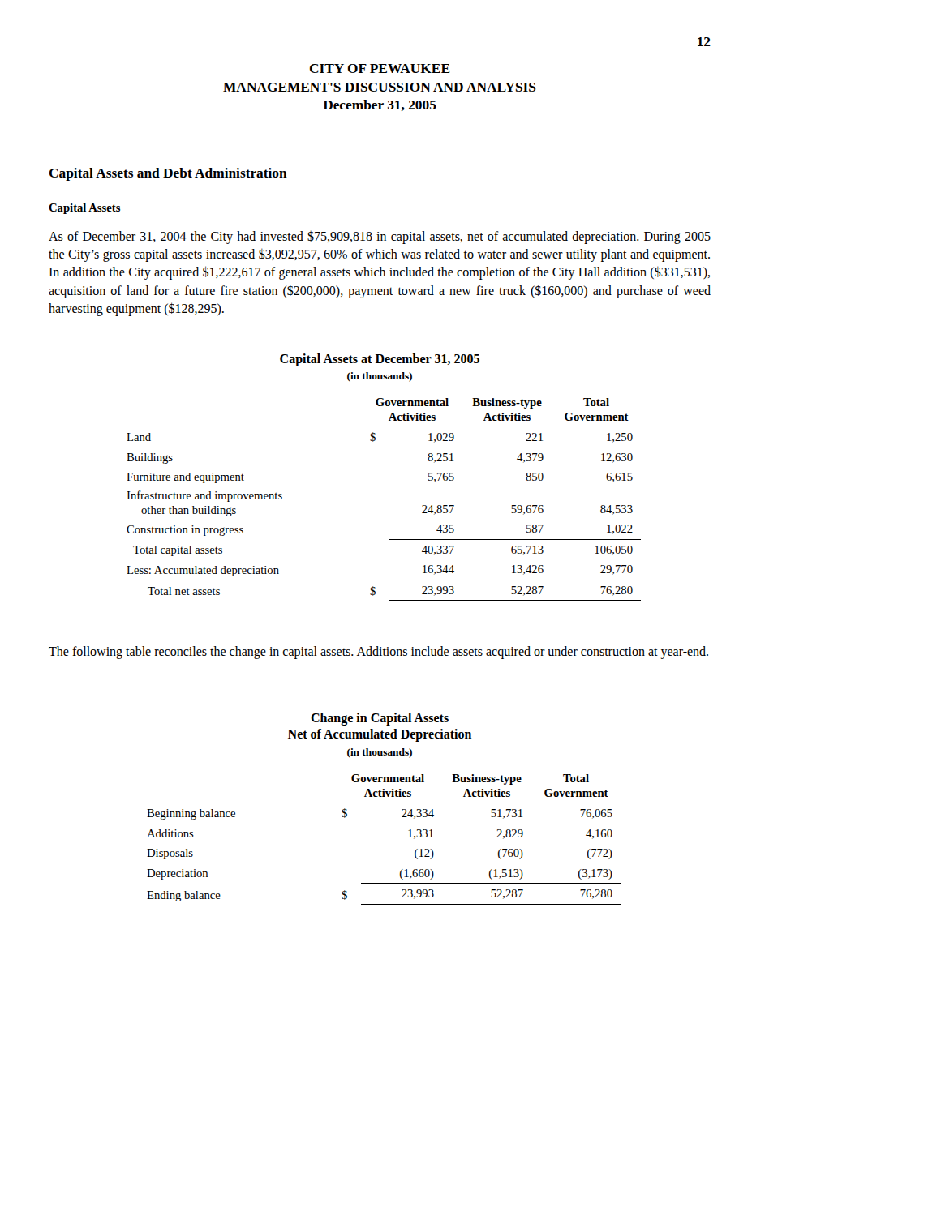12
CITY OF PEWAUKEE
MANAGEMENT'S DISCUSSION AND ANALYSIS
December 31, 2005
Capital Assets and Debt Administration
Capital Assets
As of December 31, 2004 the City had invested $75,909,818 in capital assets, net of accumulated depreciation. During 2005 the City’s gross capital assets increased $3,092,957, 60% of which was related to water and sewer utility plant and equipment. In addition the City acquired $1,222,617 of general assets which included the completion of the City Hall addition ($331,531), acquisition of land for a future fire station ($200,000), payment toward a new fire truck ($160,000) and purchase of weed harvesting equipment ($128,295).
Capital Assets at December 31, 2005
(in thousands)
| | Governmental Activities | Business-type Activities | Total Government |
| --- | --- | --- | --- |
| Land | $ | 1,029 | 221 | 1,250 |
| Buildings | | 8,251 | 4,379 | 12,630 |
| Furniture and equipment | | 5,765 | 850 | 6,615 |
| Infrastructure and improvements other than buildings | | 24,857 | 59,676 | 84,533 |
| Construction in progress | | 435 | 587 | 1,022 |
| Total capital assets | | 40,337 | 65,713 | 106,050 |
| Less: Accumulated depreciation | | 16,344 | 13,426 | 29,770 |
| Total net assets | $ | 23,993 | 52,287 | 76,280 |
The following table reconciles the change in capital assets. Additions include assets acquired or under construction at year-end.
Change in Capital Assets
Net of Accumulated Depreciation
(in thousands)
| | Governmental Activities | Business-type Activities | Total Government |
| --- | --- | --- | --- |
| Beginning balance | $ | 24,334 | 51,731 | 76,065 |
| Additions | | 1,331 | 2,829 | 4,160 |
| Disposals | | (12) | (760) | (772) |
| Depreciation | | (1,660) | (1,513) | (3,173) |
| Ending balance | $ | 23,993 | 52,287 | 76,280 |